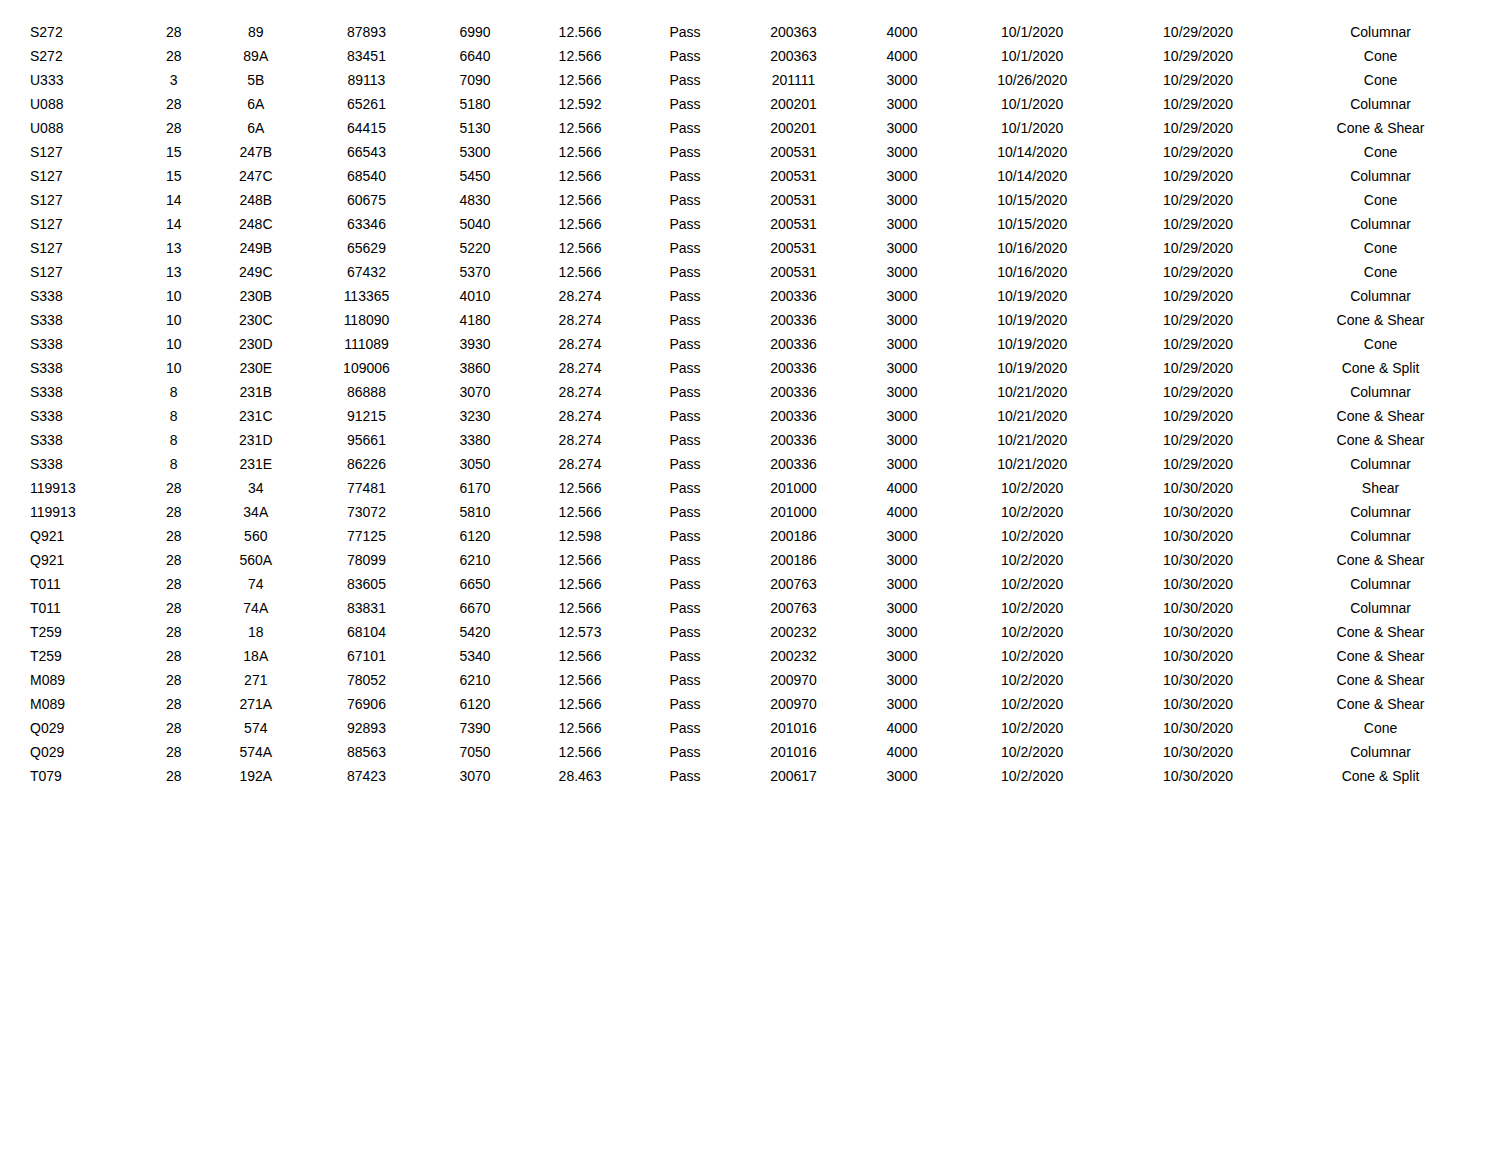| S272 | 28 | 89 | 87893 | 6990 | 12.566 | Pass | 200363 | 4000 | 10/1/2020 | 10/29/2020 | Columnar |
| S272 | 28 | 89A | 83451 | 6640 | 12.566 | Pass | 200363 | 4000 | 10/1/2020 | 10/29/2020 | Cone |
| U333 | 3 | 5B | 89113 | 7090 | 12.566 | Pass | 201111 | 3000 | 10/26/2020 | 10/29/2020 | Cone |
| U088 | 28 | 6A | 65261 | 5180 | 12.592 | Pass | 200201 | 3000 | 10/1/2020 | 10/29/2020 | Columnar |
| U088 | 28 | 6A | 64415 | 5130 | 12.566 | Pass | 200201 | 3000 | 10/1/2020 | 10/29/2020 | Cone & Shear |
| S127 | 15 | 247B | 66543 | 5300 | 12.566 | Pass | 200531 | 3000 | 10/14/2020 | 10/29/2020 | Cone |
| S127 | 15 | 247C | 68540 | 5450 | 12.566 | Pass | 200531 | 3000 | 10/14/2020 | 10/29/2020 | Columnar |
| S127 | 14 | 248B | 60675 | 4830 | 12.566 | Pass | 200531 | 3000 | 10/15/2020 | 10/29/2020 | Cone |
| S127 | 14 | 248C | 63346 | 5040 | 12.566 | Pass | 200531 | 3000 | 10/15/2020 | 10/29/2020 | Columnar |
| S127 | 13 | 249B | 65629 | 5220 | 12.566 | Pass | 200531 | 3000 | 10/16/2020 | 10/29/2020 | Cone |
| S127 | 13 | 249C | 67432 | 5370 | 12.566 | Pass | 200531 | 3000 | 10/16/2020 | 10/29/2020 | Cone |
| S338 | 10 | 230B | 113365 | 4010 | 28.274 | Pass | 200336 | 3000 | 10/19/2020 | 10/29/2020 | Columnar |
| S338 | 10 | 230C | 118090 | 4180 | 28.274 | Pass | 200336 | 3000 | 10/19/2020 | 10/29/2020 | Cone & Shear |
| S338 | 10 | 230D | 111089 | 3930 | 28.274 | Pass | 200336 | 3000 | 10/19/2020 | 10/29/2020 | Cone |
| S338 | 10 | 230E | 109006 | 3860 | 28.274 | Pass | 200336 | 3000 | 10/19/2020 | 10/29/2020 | Cone & Split |
| S338 | 8 | 231B | 86888 | 3070 | 28.274 | Pass | 200336 | 3000 | 10/21/2020 | 10/29/2020 | Columnar |
| S338 | 8 | 231C | 91215 | 3230 | 28.274 | Pass | 200336 | 3000 | 10/21/2020 | 10/29/2020 | Cone & Shear |
| S338 | 8 | 231D | 95661 | 3380 | 28.274 | Pass | 200336 | 3000 | 10/21/2020 | 10/29/2020 | Cone & Shear |
| S338 | 8 | 231E | 86226 | 3050 | 28.274 | Pass | 200336 | 3000 | 10/21/2020 | 10/29/2020 | Columnar |
| 119913 | 28 | 34 | 77481 | 6170 | 12.566 | Pass | 201000 | 4000 | 10/2/2020 | 10/30/2020 | Shear |
| 119913 | 28 | 34A | 73072 | 5810 | 12.566 | Pass | 201000 | 4000 | 10/2/2020 | 10/30/2020 | Columnar |
| Q921 | 28 | 560 | 77125 | 6120 | 12.598 | Pass | 200186 | 3000 | 10/2/2020 | 10/30/2020 | Columnar |
| Q921 | 28 | 560A | 78099 | 6210 | 12.566 | Pass | 200186 | 3000 | 10/2/2020 | 10/30/2020 | Cone & Shear |
| T011 | 28 | 74 | 83605 | 6650 | 12.566 | Pass | 200763 | 3000 | 10/2/2020 | 10/30/2020 | Columnar |
| T011 | 28 | 74A | 83831 | 6670 | 12.566 | Pass | 200763 | 3000 | 10/2/2020 | 10/30/2020 | Columnar |
| T259 | 28 | 18 | 68104 | 5420 | 12.573 | Pass | 200232 | 3000 | 10/2/2020 | 10/30/2020 | Cone & Shear |
| T259 | 28 | 18A | 67101 | 5340 | 12.566 | Pass | 200232 | 3000 | 10/2/2020 | 10/30/2020 | Cone & Shear |
| M089 | 28 | 271 | 78052 | 6210 | 12.566 | Pass | 200970 | 3000 | 10/2/2020 | 10/30/2020 | Cone & Shear |
| M089 | 28 | 271A | 76906 | 6120 | 12.566 | Pass | 200970 | 3000 | 10/2/2020 | 10/30/2020 | Cone & Shear |
| Q029 | 28 | 574 | 92893 | 7390 | 12.566 | Pass | 201016 | 4000 | 10/2/2020 | 10/30/2020 | Cone |
| Q029 | 28 | 574A | 88563 | 7050 | 12.566 | Pass | 201016 | 4000 | 10/2/2020 | 10/30/2020 | Columnar |
| T079 | 28 | 192A | 87423 | 3070 | 28.463 | Pass | 200617 | 3000 | 10/2/2020 | 10/30/2020 | Cone & Split |